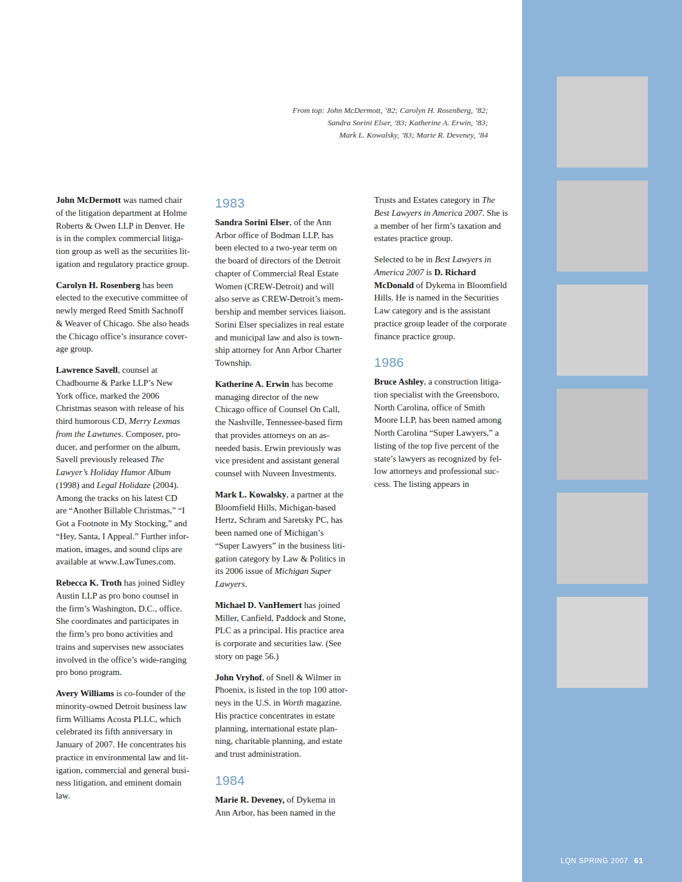From top: John McDermott, ’82; Carolyn H. Rosenberg, ’82;
Sandra Sorini Elser, ’83; Katherine A. Erwin, ’83;
Mark L. Kowalsky, ’83; Marie R. Deveney, ’84
John McDermott was named chair of the litigation department at Holme Roberts & Owen LLP in Denver. He is in the complex commercial litigation group as well as the securities litigation and regulatory practice group.
Carolyn H. Rosenberg has been elected to the executive committee of newly merged Reed Smith Sachnoff & Weaver of Chicago. She also heads the Chicago office’s insurance coverage group.
Lawrence Savell, counsel at Chadbourne & Parke LLP’s New York office, marked the 2006 Christmas season with release of his third humorous CD, Merry Lexmas from the Lawtunes. Composer, producer, and performer on the album, Savell previously released The Lawyer’s Holiday Humor Album (1998) and Legal Holidaze (2004). Among the tracks on his latest CD are “Another Billable Christmas,” “I Got a Footnote in My Stocking,” and “Hey, Santa, I Appeal.” Further information, images, and sound clips are available at www.LawTunes.com.
Rebecca K. Troth has joined Sidley Austin LLP as pro bono counsel in the firm’s Washington, D.C., office. She coordinates and participates in the firm’s pro bono activities and trains and supervises new associates involved in the office’s wide-ranging pro bono program.
Avery Williams is co-founder of the minority-owned Detroit business law firm Williams Acosta PLLC, which celebrated its fifth anniversary in January of 2007. He concentrates his practice in environmental law and litigation, commercial and general business litigation, and eminent domain law.
1983
Sandra Sorini Elser, of the Ann Arbor office of Bodman LLP, has been elected to a two-year term on the board of directors of the Detroit chapter of Commercial Real Estate Women (CREW-Detroit) and will also serve as CREW-Detroit’s membership and member services liaison. Sorini Elser specializes in real estate and municipal law and also is township attorney for Ann Arbor Charter Township.
Katherine A. Erwin has become managing director of the new Chicago office of Counsel On Call, the Nashville, Tennessee-based firm that provides attorneys on an as-needed basis. Erwin previously was vice president and assistant general counsel with Nuveen Investments.
Mark L. Kowalsky, a partner at the Bloomfield Hills, Michigan-based Hertz, Schram and Saretsky PC, has been named one of Michigan’s “Super Lawyers” in the business litigation category by Law & Politics in its 2006 issue of Michigan Super Lawyers.
Michael D. VanHemert has joined Miller, Canfield, Paddock and Stone, PLC as a principal. His practice area is corporate and securities law. (See story on page 56.)
John Vryhof, of Snell & Wilmer in Phoenix, is listed in the top 100 attorneys in the U.S. in Worth magazine. His practice concentrates in estate planning, international estate planning, charitable planning, and estate and trust administration.
1984
Marie R. Deveney, of Dykema in Ann Arbor, has been named in the Trusts and Estates category in The Best Lawyers in America 2007. She is a member of her firm’s taxation and estates practice group.
Selected to be in Best Lawyers in America 2007 is D. Richard McDonald of Dykema in Bloomfield Hills. He is named in the Securities Law category and is the assistant practice group leader of the corporate finance practice group.
1986
Bruce Ashley, a construction litigation specialist with the Greensboro, North Carolina, office of Smith Moore LLP, has been named among North Carolina “Super Lawyers,” a listing of the top five percent of the state’s lawyers as recognized by fellow attorneys and professional success. The listing appears in
LQN SPRING 2007 61